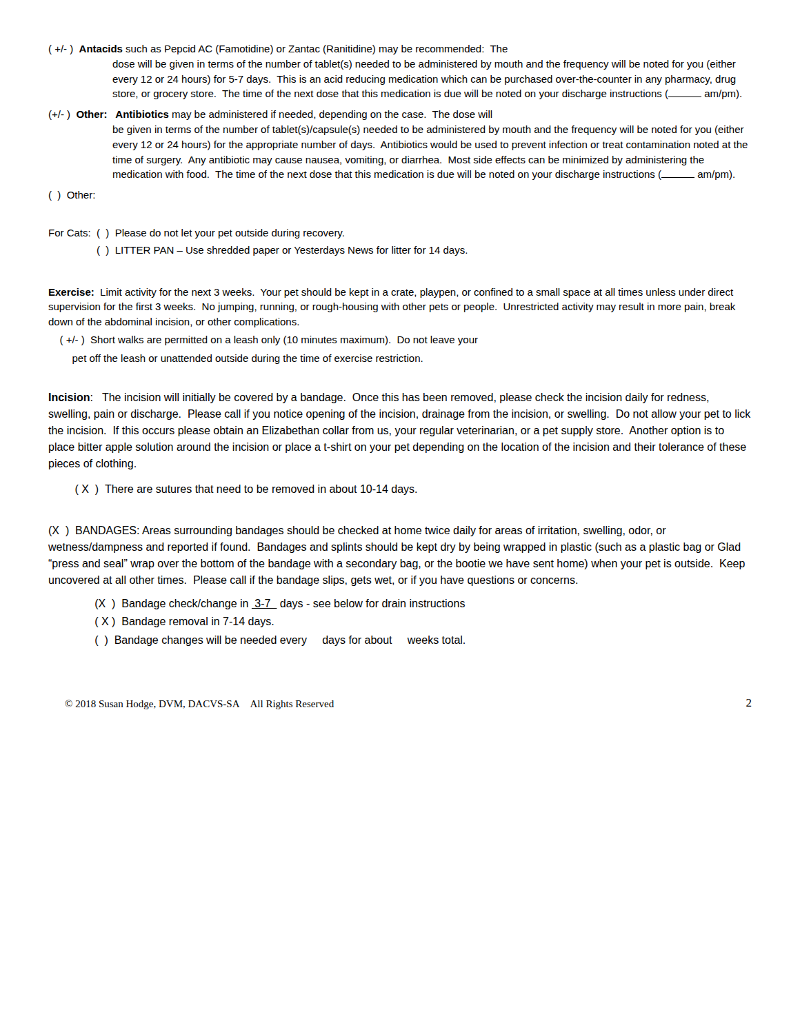( +/- ) Antacids such as Pepcid AC (Famotidine) or Zantac (Ranitidine) may be recommended: The dose will be given in terms of the number of tablet(s) needed to be administered by mouth and the frequency will be noted for you (either every 12 or 24 hours) for 5-7 days. This is an acid reducing medication which can be purchased over-the-counter in any pharmacy, drug store, or grocery store. The time of the next dose that this medication is due will be noted on your discharge instructions ( am/pm).
(+/- ) Other: Antibiotics may be administered if needed, depending on the case. The dose will be given in terms of the number of tablet(s)/capsule(s) needed to be administered by mouth and the frequency will be noted for you (either every 12 or 24 hours) for the appropriate number of days. Antibiotics would be used to prevent infection or treat contamination noted at the time of surgery. Any antibiotic may cause nausea, vomiting, or diarrhea. Most side effects can be minimized by administering the medication with food. The time of the next dose that this medication is due will be noted on your discharge instructions ( am/pm).
( ) Other:
For Cats:
( ) Please do not let your pet outside during recovery.
( ) LITTER PAN – Use shredded paper or Yesterdays News for litter for 14 days.
Exercise: Limit activity for the next 3 weeks. Your pet should be kept in a crate, playpen, or confined to a small space at all times unless under direct supervision for the first 3 weeks. No jumping, running, or rough-housing with other pets or people. Unrestricted activity may result in more pain, break down of the abdominal incision, or other complications.
( +/- ) Short walks are permitted on a leash only (10 minutes maximum). Do not leave your pet off the leash or unattended outside during the time of exercise restriction.
Incision: The incision will initially be covered by a bandage. Once this has been removed, please check the incision daily for redness, swelling, pain or discharge. Please call if you notice opening of the incision, drainage from the incision, or swelling. Do not allow your pet to lick the incision. If this occurs please obtain an Elizabethan collar from us, your regular veterinarian, or a pet supply store. Another option is to place bitter apple solution around the incision or place a t-shirt on your pet depending on the location of the incision and their tolerance of these pieces of clothing.
( X ) There are sutures that need to be removed in about 10-14 days.
(X ) BANDAGES: Areas surrounding bandages should be checked at home twice daily for areas of irritation, swelling, odor, or wetness/dampness and reported if found. Bandages and splints should be kept dry by being wrapped in plastic (such as a plastic bag or Glad “press and seal” wrap over the bottom of the bandage with a secondary bag, or the bootie we have sent home) when your pet is outside. Keep uncovered at all other times. Please call if the bandage slips, gets wet, or if you have questions or concerns.
(X ) Bandage check/change in 3-7 days - see below for drain instructions
( X ) Bandage removal in 7-14 days.
( ) Bandage changes will be needed every days for about weeks total.
© 2018 Susan Hodge, DVM, DACVS-SA All Rights Reserved 2